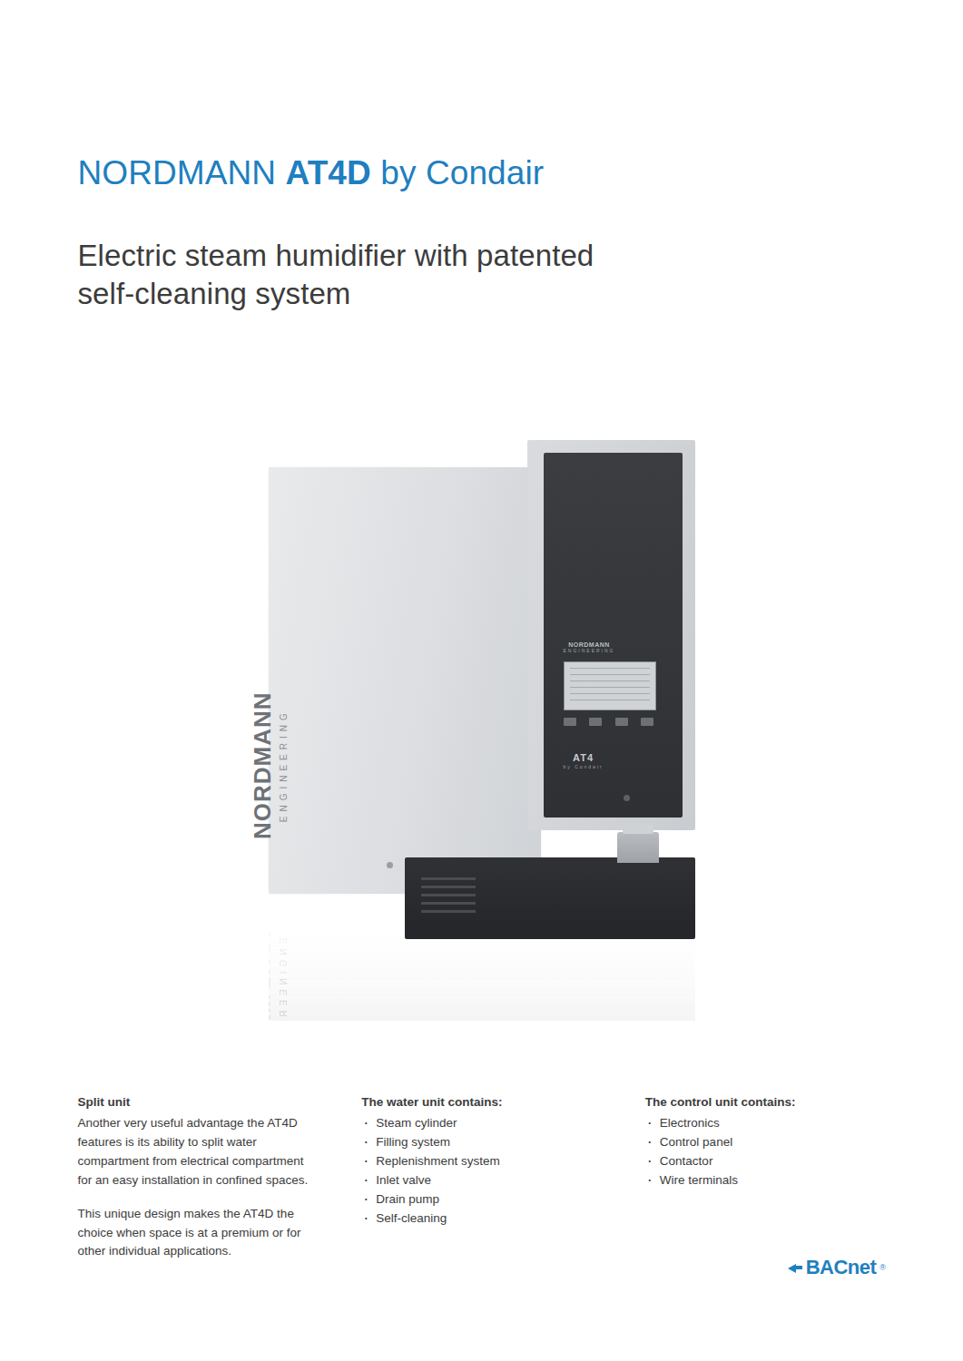NORDMANN AT4D by Condair
Electric steam humidifier with patented
self-cleaning system
NORDMANNENGINEERING
NORDMANNENGINEERING
AT4 by Condair
NORDMANNENGINEERING
Split unit
Another very useful advantage the AT4D features is its ability to split water compartment from electrical compartment for an easy installation in confined spaces.
This unique design makes the AT4D the choice when space is at a premium or for other individual applications.
The water unit contains:
Steam cylinder
Filling system
Replenishment system
Inlet valve
Drain pump
Self-cleaning
The control unit contains:
Electronics
Control panel
Contactor
Wire terminals
BACnet®